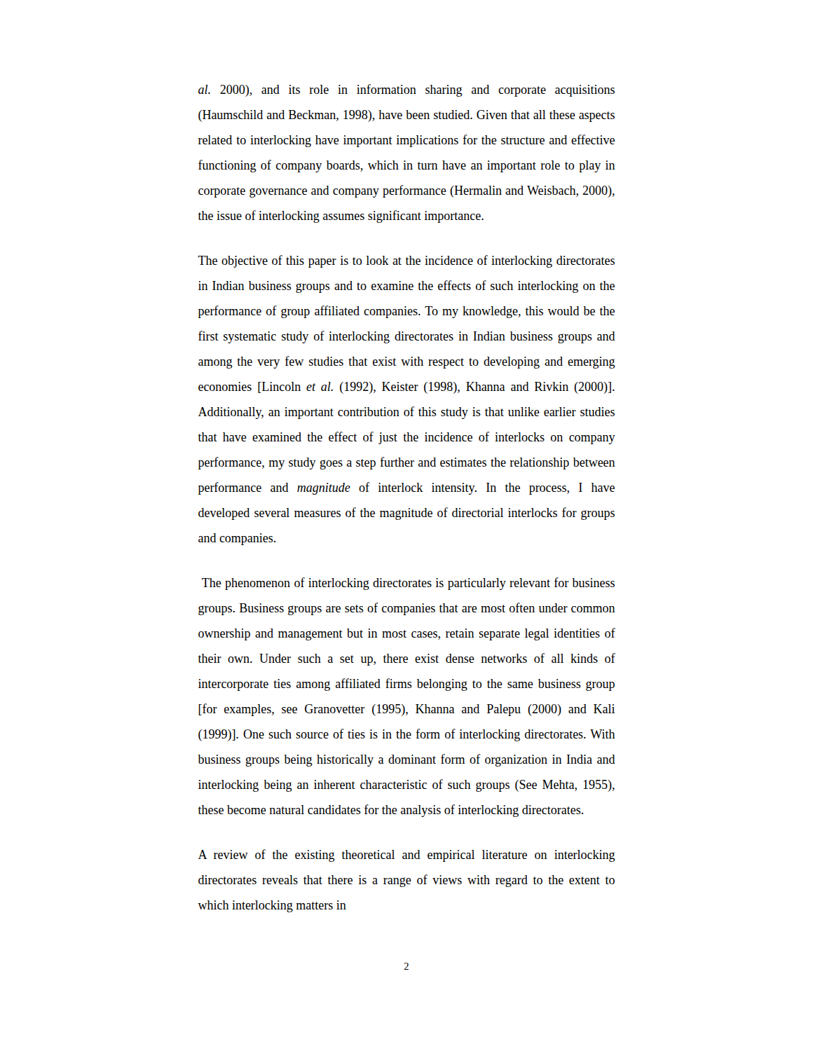al. 2000), and its role in information sharing and corporate acquisitions (Haumschild and Beckman, 1998), have been studied. Given that all these aspects related to interlocking have important implications for the structure and effective functioning of company boards, which in turn have an important role to play in corporate governance and company performance (Hermalin and Weisbach, 2000), the issue of interlocking assumes significant importance.
The objective of this paper is to look at the incidence of interlocking directorates in Indian business groups and to examine the effects of such interlocking on the performance of group affiliated companies. To my knowledge, this would be the first systematic study of interlocking directorates in Indian business groups and among the very few studies that exist with respect to developing and emerging economies [Lincoln et al. (1992), Keister (1998), Khanna and Rivkin (2000)]. Additionally, an important contribution of this study is that unlike earlier studies that have examined the effect of just the incidence of interlocks on company performance, my study goes a step further and estimates the relationship between performance and magnitude of interlock intensity. In the process, I have developed several measures of the magnitude of directorial interlocks for groups and companies.
The phenomenon of interlocking directorates is particularly relevant for business groups. Business groups are sets of companies that are most often under common ownership and management but in most cases, retain separate legal identities of their own. Under such a set up, there exist dense networks of all kinds of intercorporate ties among affiliated firms belonging to the same business group [for examples, see Granovetter (1995), Khanna and Palepu (2000) and Kali (1999)]. One such source of ties is in the form of interlocking directorates. With business groups being historically a dominant form of organization in India and interlocking being an inherent characteristic of such groups (See Mehta, 1955), these become natural candidates for the analysis of interlocking directorates.
A review of the existing theoretical and empirical literature on interlocking directorates reveals that there is a range of views with regard to the extent to which interlocking matters in
2